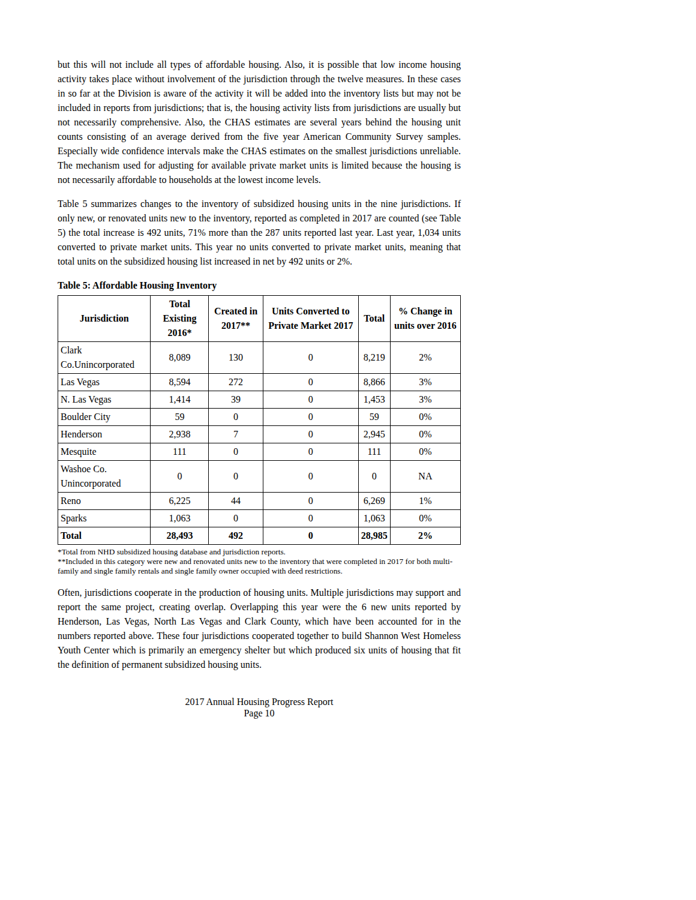but this will not include all types of affordable housing. Also, it is possible that low income housing activity takes place without involvement of the jurisdiction through the twelve measures. In these cases in so far at the Division is aware of the activity it will be added into the inventory lists but may not be included in reports from jurisdictions; that is, the housing activity lists from jurisdictions are usually but not necessarily comprehensive. Also, the CHAS estimates are several years behind the housing unit counts consisting of an average derived from the five year American Community Survey samples. Especially wide confidence intervals make the CHAS estimates on the smallest jurisdictions unreliable. The mechanism used for adjusting for available private market units is limited because the housing is not necessarily affordable to households at the lowest income levels.
Table 5 summarizes changes to the inventory of subsidized housing units in the nine jurisdictions. If only new, or renovated units new to the inventory, reported as completed in 2017 are counted (see Table 5) the total increase is 492 units, 71% more than the 287 units reported last year. Last year, 1,034 units converted to private market units. This year no units converted to private market units, meaning that total units on the subsidized housing list increased in net by 492 units or 2%.
Table 5: Affordable Housing Inventory
| Jurisdiction | Total Existing 2016* | Created in 2017** | Units Converted to Private Market 2017 | Total | % Change in units over 2016 |
| --- | --- | --- | --- | --- | --- |
| Clark Co.Unincorporated | 8,089 | 130 | 0 | 8,219 | 2% |
| Las Vegas | 8,594 | 272 | 0 | 8,866 | 3% |
| N. Las Vegas | 1,414 | 39 | 0 | 1,453 | 3% |
| Boulder City | 59 | 0 | 0 | 59 | 0% |
| Henderson | 2,938 | 7 | 0 | 2,945 | 0% |
| Mesquite | 111 | 0 | 0 | 111 | 0% |
| Washoe Co. Unincorporated | 0 | 0 | 0 | 0 | NA |
| Reno | 6,225 | 44 | 0 | 6,269 | 1% |
| Sparks | 1,063 | 0 | 0 | 1,063 | 0% |
| Total | 28,493 | 492 | 0 | 28,985 | 2% |
*Total from NHD subsidized housing database and jurisdiction reports.
**Included in this category were new and renovated units new to the inventory that were completed in 2017 for both multi-family and single family rentals and single family owner occupied with deed restrictions.
Often, jurisdictions cooperate in the production of housing units. Multiple jurisdictions may support and report the same project, creating overlap. Overlapping this year were the 6 new units reported by Henderson, Las Vegas, North Las Vegas and Clark County, which have been accounted for in the numbers reported above. These four jurisdictions cooperated together to build Shannon West Homeless Youth Center which is primarily an emergency shelter but which produced six units of housing that fit the definition of permanent subsidized housing units.
2017 Annual Housing Progress Report
Page 10